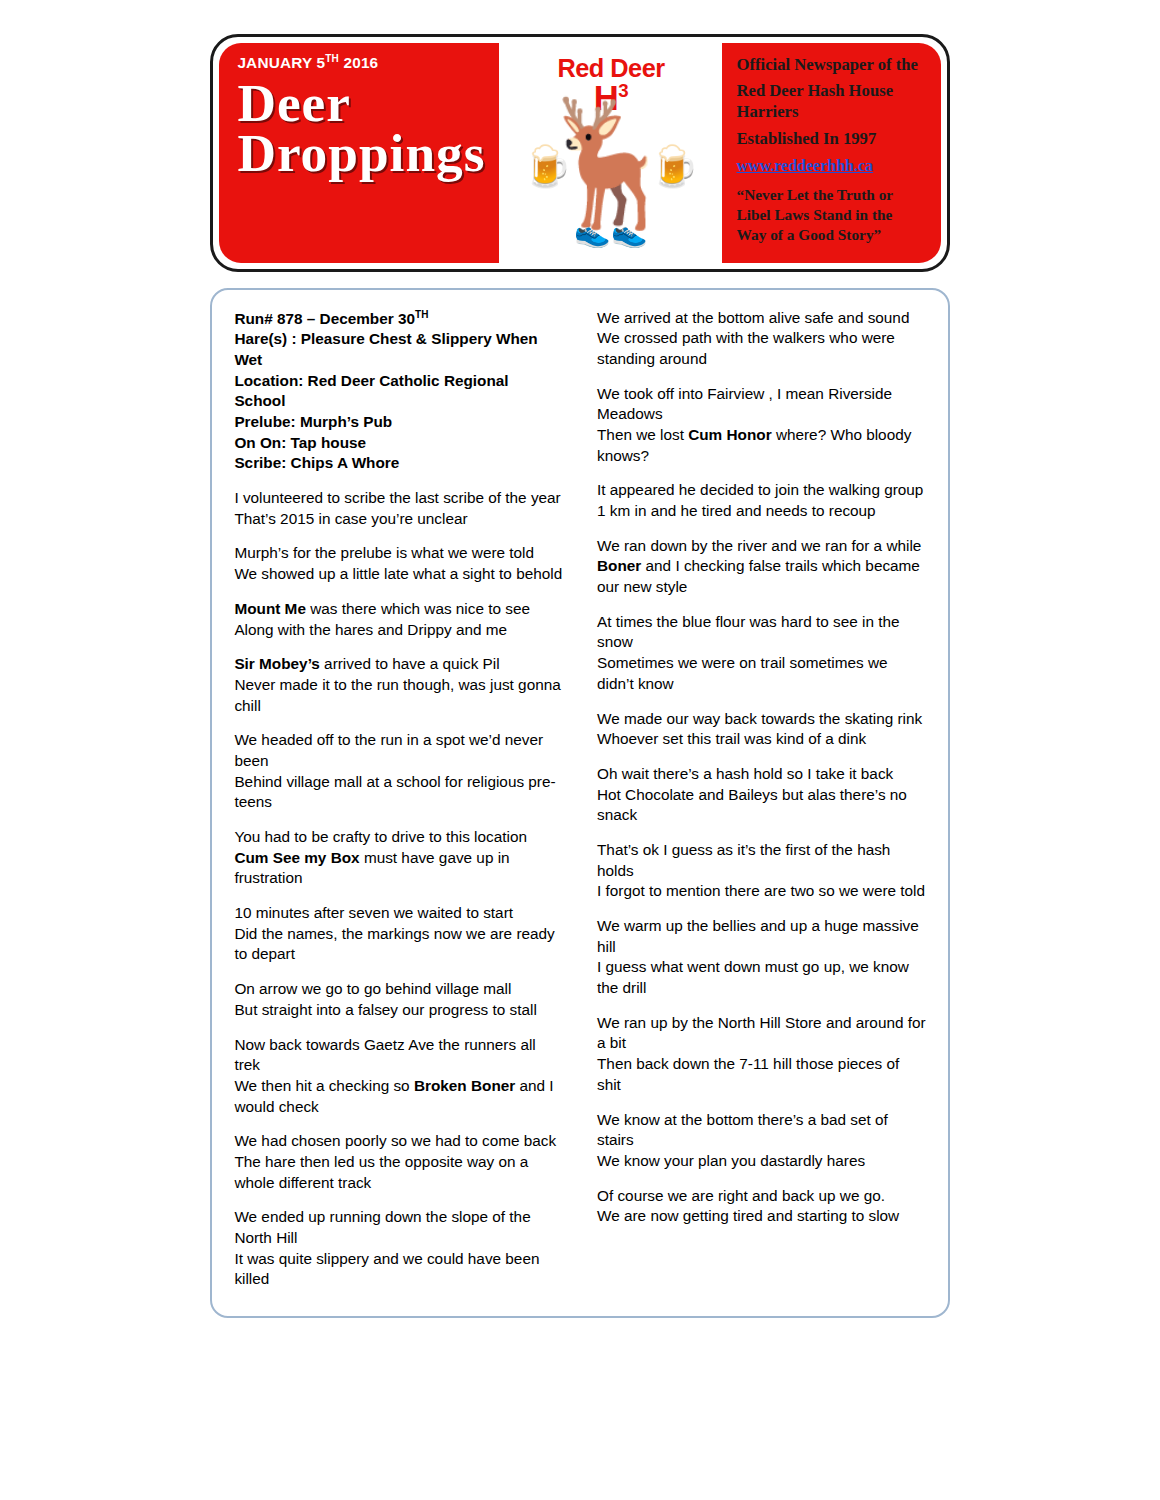JANUARY 5TH 2016
Deer
Droppings
Red Deer
H3
🦌
🍺
🍺
👟👟
Official Newspaper of the
Red Deer Hash House Harriers
Established In 1997
www.reddeerhhh.ca
“Never Let the Truth or Libel Laws Stand in the Way of a Good Story”
Run# 878 – December 30TH
Hare(s) : Pleasure Chest & Slippery When Wet
Location: Red Deer Catholic Regional School
Prelube: Murph’s Pub
On On: Tap house
Scribe: Chips A Whore
I volunteered to scribe the last scribe of the year That’s 2015 in case you’re unclear
Murph’s for the prelube is what we were told
We showed up a little late what a sight to behold
Mount Me was there which was nice to see
Along with the hares and Drippy and me
Sir Mobey’s arrived to have a quick Pil
Never made it to the run though, was just gonna chill
We headed off to the run in a spot we’d never been
Behind village mall at a school for religious pre-teens
You had to be crafty to drive to this location
Cum See my Box must have gave up in frustration
10 minutes after seven we waited to start
Did the names, the markings now we are ready to depart
On arrow we go to go behind village mall
But straight into a falsey our progress to stall
Now back towards Gaetz Ave the runners all trek
We then hit a checking so Broken Boner and I would check
We had chosen poorly so we had to come back
The hare then led us the opposite way on a whole different track
We ended up running down the slope of the North Hill
It was quite slippery and we could have been killed
We arrived at the bottom alive safe and sound
We crossed path with the walkers who were standing around
We took off into Fairview , I mean Riverside Meadows
Then we lost Cum Honor where? Who bloody knows?
It appeared he decided to join the walking group
1 km in and he tired and needs to recoup
We ran down by the river and we ran for a while
Boner and I checking false trails which became our new style
At times the blue flour was hard to see in the snow
Sometimes we were on trail sometimes we didn’t know
We made our way back towards the skating rink
Whoever set this trail was kind of a dink
Oh wait there’s a hash hold so I take it back
Hot Chocolate and Baileys but alas there’s no snack
That’s ok I guess as it’s the first of the hash holds
I forgot to mention there are two so we were told
We warm up the bellies and up a huge massive hill
I guess what went down must go up, we know the drill
We ran up by the North Hill Store and around for a bit
Then back down the 7-11 hill those pieces of shit
We know at the bottom there’s a bad set of stairs
We know your plan you dastardly hares
Of course we are right and back up we go.
We are now getting tired and starting to slow